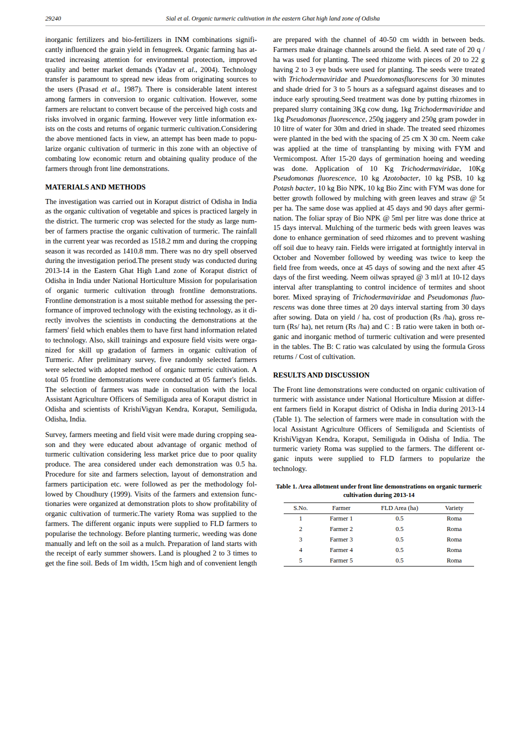29240 Sial et al. Organic turmeric cultivation in the eastern Ghat high land zone of Odisha
inorganic fertilizers and bio-fertilizers in INM combinations significantly influenced the grain yield in fenugreek. Organic farming has attracted increasing attention for environmental protection, improved quality and better market demands (Yadav et al., 2004). Technology transfer is paramount to spread new ideas from originating sources to the users (Prasad et al., 1987). There is considerable latent interest among farmers in conversion to organic cultivation. However, some farmers are reluctant to convert because of the perceived high costs and risks involved in organic farming. However very little information exists on the costs and returns of organic turmeric cultivation.Considering the above mentioned facts in view, an attempt has been made to popularize organic cultivation of turmeric in this zone with an objective of combating low economic return and obtaining quality produce of the farmers through front line demonstrations.
Materials and Methods
The investigation was carried out in Koraput district of Odisha in India as the organic cultivation of vegetable and spices is practiced largely in the district. The turmeric crop was selected for the study as large number of farmers practise the organic cultivation of turmeric. The rainfall in the current year was recorded as 1518.2 mm and during the cropping season it was recorded as 1410.8 mm. There was no dry spell observed during the investigation period.The present study was conducted during 2013-14 in the Eastern Ghat High Land zone of Koraput district of Odisha in India under National Horticulture Mission for popularisation of organic turmeric cultivation through frontline demonstrations. Frontline demonstration is a most suitable method for assessing the performance of improved technology with the existing technology, as it directly involves the scientists in conducting the demonstrations at the farmers' field which enables them to have first hand information related to technology. Also, skill trainings and exposure field visits were organized for skill up gradation of farmers in organic cultivation of Turmeric. After preliminary survey, five randomly selected farmers were selected with adopted method of organic turmeric cultivation. A total 05 frontline demonstrations were conducted at 05 farmer's fields. The selection of farmers was made in consultation with the local Assistant Agriculture Officers of Semiliguda area of Koraput district in Odisha and scientists of KrishiVigyan Kendra, Koraput, Semiliguda, Odisha, India.
Survey, farmers meeting and field visit were made during cropping season and they were educated about advantage of organic method of turmeric cultivation considering less market price due to poor quality produce. The area considered under each demonstration was 0.5 ha. Procedure for site and farmers selection, layout of demonstration and farmers participation etc. were followed as per the methodology followed by Choudhury (1999). Visits of the farmers and extension functionaries were organized at demonstration plots to show profitability of organic cultivation of turmeric.The variety Roma was supplied to the farmers. The different organic inputs were supplied to FLD farmers to popularise the technology. Before planting turmeric, weeding was done manually and left on the soil as a mulch. Preparation of land starts with the receipt of early summer showers. Land is ploughed 2 to 3 times to get the fine soil. Beds of 1m width, 15cm high and of convenient length are prepared with the channel of 40-50 cm width in between beds. Farmers make drainage channels around the field. A seed rate of 20 q / ha was used for planting. The seed rhizome with pieces of 20 to 22 g having 2 to 3 eye buds were used for planting. The seeds were treated with Trichodermaviridae and Psuedomonasfluorescens for 30 minutes and shade dried for 3 to 5 hours as a safeguard against diseases and to induce early sprouting.Seed treatment was done by putting rhizomes in prepared slurry containing 3Kg cow dung, 1kg Trichodermaviridae and 1kg Pseudomonas fluorescence, 250g jaggery and 250g gram powder in 10 litre of water for 30m and dried in shade. The treated seed rhizomes were planted in the bed with the spacing of 25 cm X 30 cm. Neem cake was applied at the time of transplanting by mixing with FYM and Vermicompost. After 15-20 days of germination hoeing and weeding was done. Application of 10 Kg Trichodermaviridae, 10Kg Pseudomonas fluorescence, 10 kg Azotobacter, 10 kg PSB, 10 kg Potash bacter, 10 kg Bio NPK, 10 kg Bio Zinc with FYM was done for better growth followed by mulching with green leaves and straw @ 5t per ha. The same dose was applied at 45 days and 90 days after germination. The foliar spray of Bio NPK @ 5ml per litre was done thrice at 15 days interval. Mulching of the turmeric beds with green leaves was done to enhance germination of seed rhizomes and to prevent washing off soil due to heavy rain. Fields were irrigated at fortnightly interval in October and November followed by weeding was twice to keep the field free from weeds, once at 45 days of sowing and the next after 45 days of the first weeding. Neem oilwas sprayed @ 3 ml/l at 10-12 days interval after transplanting to control incidence of termites and shoot borer. Mixed spraying of Trichodermaviridae and Pseudomonas fluorescens was done three times at 20 days interval starting from 30 days after sowing. Data on yield / ha, cost of production (Rs /ha), gross return (Rs/ ha), net return (Rs /ha) and C : B ratio were taken in both organic and inorganic method of turmeric cultivation and were presented in the tables. The B: C ratio was calculated by using the formula Gross returns / Cost of cultivation.
Results and Discussion
The Front line demonstrations were conducted on organic cultivation of turmeric with assistance under National Horticulture Mission at different farmers field in Koraput district of Odisha in India during 2013-14 (Table 1). The selection of farmers were made in consultation with the local Assistant Agriculture Officers of Semiliguda and Scientists of KrishiVigyan Kendra, Koraput, Semiliguda in Odisha of India. The turmeric variety Roma was supplied to the farmers. The different organic inputs were supplied to FLD farmers to popularize the technology.
Table 1. Area allotment under front line demonstrations on organic turmeric cultivation during 2013-14
| S.No. | Farmer | FLD Area (ha) | Variety |
| --- | --- | --- | --- |
| 1 | Farmer 1 | 0.5 | Roma |
| 2 | Farmer 2 | 0.5 | Roma |
| 3 | Farmer 3 | 0.5 | Roma |
| 4 | Farmer 4 | 0.5 | Roma |
| 5 | Farmer 5 | 0.5 | Roma |